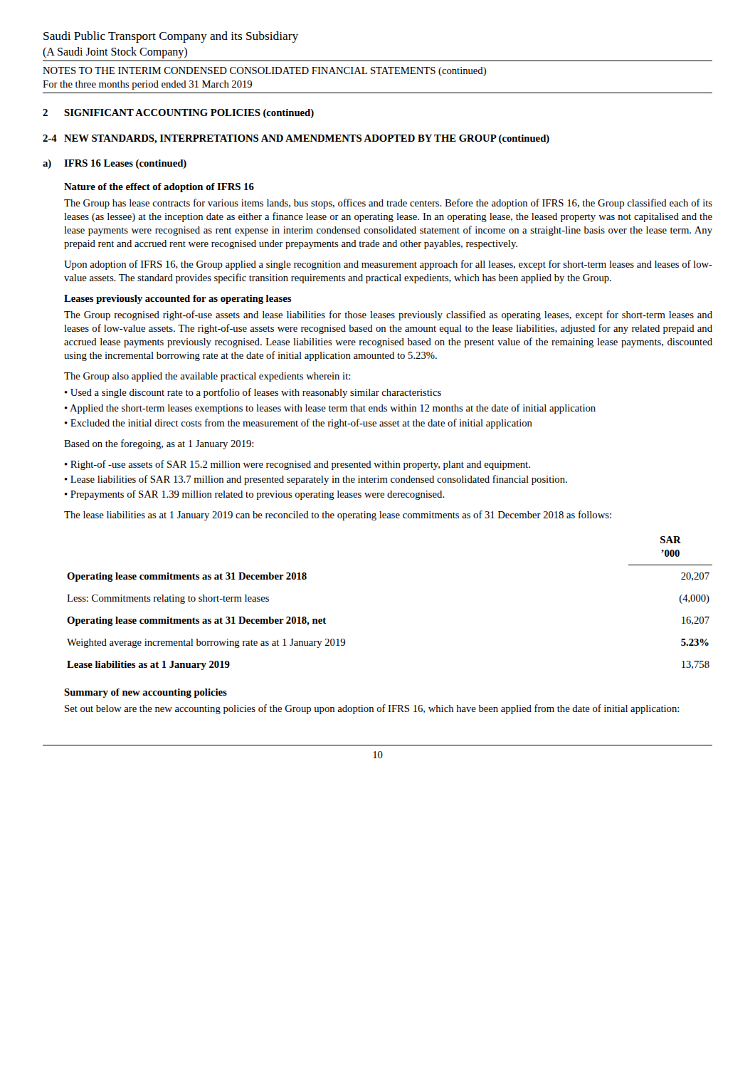Saudi Public Transport Company and its Subsidiary
(A Saudi Joint Stock Company)
NOTES TO THE INTERIM CONDENSED CONSOLIDATED FINANCIAL STATEMENTS (continued)
For the three months period ended 31 March 2019
2 SIGNIFICANT ACCOUNTING POLICIES (continued)
2-4 NEW STANDARDS, INTERPRETATIONS AND AMENDMENTS ADOPTED BY THE GROUP (continued)
a) IFRS 16 Leases (continued)
Nature of the effect of adoption of IFRS 16
The Group has lease contracts for various items lands, bus stops, offices and trade centers. Before the adoption of IFRS 16, the Group classified each of its leases (as lessee) at the inception date as either a finance lease or an operating lease. In an operating lease, the leased property was not capitalised and the lease payments were recognised as rent expense in interim condensed consolidated statement of income on a straight-line basis over the lease term. Any prepaid rent and accrued rent were recognised under prepayments and trade and other payables, respectively.
Upon adoption of IFRS 16, the Group applied a single recognition and measurement approach for all leases, except for short-term leases and leases of low-value assets. The standard provides specific transition requirements and practical expedients, which has been applied by the Group.
Leases previously accounted for as operating leases
The Group recognised right-of-use assets and lease liabilities for those leases previously classified as operating leases, except for short-term leases and leases of low-value assets. The right-of-use assets were recognised based on the amount equal to the lease liabilities, adjusted for any related prepaid and accrued lease payments previously recognised. Lease liabilities were recognised based on the present value of the remaining lease payments, discounted using the incremental borrowing rate at the date of initial application amounted to 5.23%.
The Group also applied the available practical expedients wherein it:
• Used a single discount rate to a portfolio of leases with reasonably similar characteristics
• Applied the short-term leases exemptions to leases with lease term that ends within 12 months at the date of initial application
• Excluded the initial direct costs from the measurement of the right-of-use asset at the date of initial application
Based on the foregoing, as at 1 January 2019:
• Right-of -use assets of SAR 15.2 million were recognised and presented within property, plant and equipment.
• Lease liabilities of SAR 13.7 million and presented separately in the interim condensed consolidated financial position.
• Prepayments of SAR 1.39 million related to previous operating leases were derecognised.
The lease liabilities as at 1 January 2019 can be reconciled to the operating lease commitments as of 31 December 2018 as follows:
| | SAR ’000 |
| Operating lease commitments as at 31 December 2018 | 20,207 |
| Less: Commitments relating to short-term leases | (4,000) |
| Operating lease commitments as at 31 December 2018, net | 16,207 |
| Weighted average incremental borrowing rate as at 1 January 2019 | 5.23% |
| Lease liabilities as at 1 January 2019 | 13,758 |
Summary of new accounting policies
Set out below are the new accounting policies of the Group upon adoption of IFRS 16, which have been applied from the date of initial application:
10